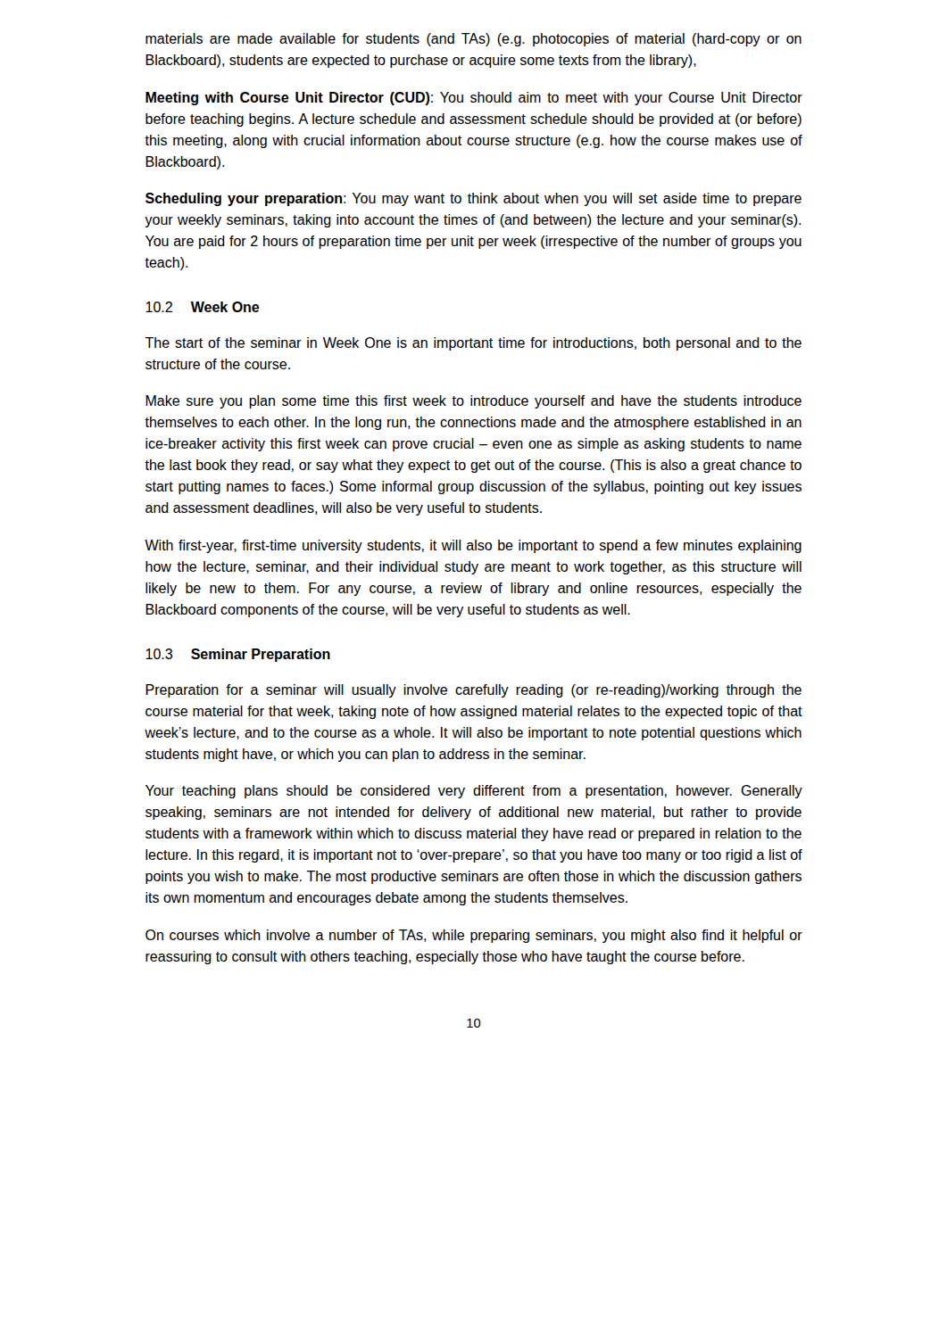materials are made available for students (and TAs) (e.g. photocopies of material (hard-copy or on Blackboard), students are expected to purchase or acquire some texts from the library),
Meeting with Course Unit Director (CUD): You should aim to meet with your Course Unit Director before teaching begins. A lecture schedule and assessment schedule should be provided at (or before) this meeting, along with crucial information about course structure (e.g. how the course makes use of Blackboard).
Scheduling your preparation: You may want to think about when you will set aside time to prepare your weekly seminars, taking into account the times of (and between) the lecture and your seminar(s). You are paid for 2 hours of preparation time per unit per week (irrespective of the number of groups you teach).
10.2 Week One
The start of the seminar in Week One is an important time for introductions, both personal and to the structure of the course.
Make sure you plan some time this first week to introduce yourself and have the students introduce themselves to each other. In the long run, the connections made and the atmosphere established in an ice-breaker activity this first week can prove crucial – even one as simple as asking students to name the last book they read, or say what they expect to get out of the course. (This is also a great chance to start putting names to faces.) Some informal group discussion of the syllabus, pointing out key issues and assessment deadlines, will also be very useful to students.
With first-year, first-time university students, it will also be important to spend a few minutes explaining how the lecture, seminar, and their individual study are meant to work together, as this structure will likely be new to them. For any course, a review of library and online resources, especially the Blackboard components of the course, will be very useful to students as well.
10.3 Seminar Preparation
Preparation for a seminar will usually involve carefully reading (or re-reading)/working through the course material for that week, taking note of how assigned material relates to the expected topic of that week’s lecture, and to the course as a whole. It will also be important to note potential questions which students might have, or which you can plan to address in the seminar.
Your teaching plans should be considered very different from a presentation, however. Generally speaking, seminars are not intended for delivery of additional new material, but rather to provide students with a framework within which to discuss material they have read or prepared in relation to the lecture. In this regard, it is important not to ‘over-prepare’, so that you have too many or too rigid a list of points you wish to make. The most productive seminars are often those in which the discussion gathers its own momentum and encourages debate among the students themselves.
On courses which involve a number of TAs, while preparing seminars, you might also find it helpful or reassuring to consult with others teaching, especially those who have taught the course before.
10